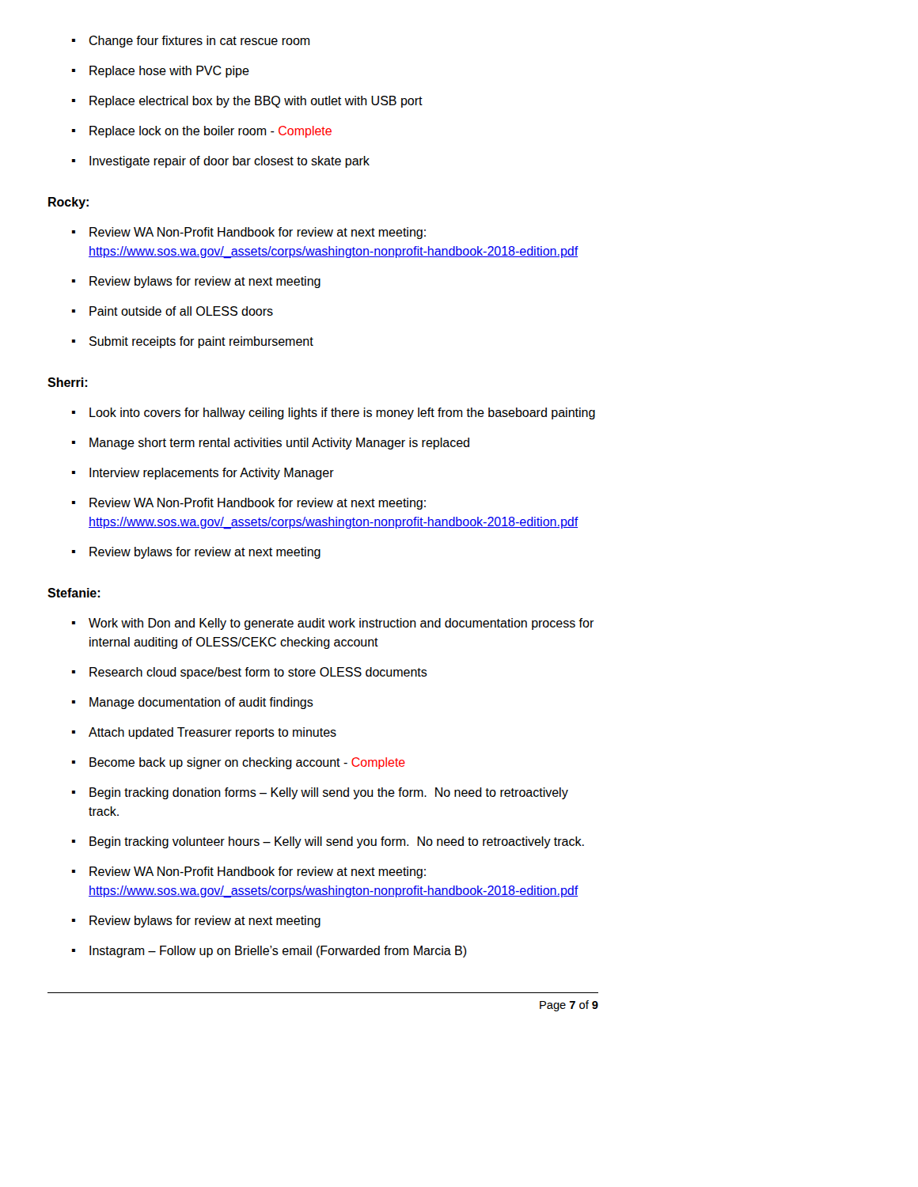Change four fixtures in cat rescue room
Replace hose with PVC pipe
Replace electrical box by the BBQ with outlet with USB port
Replace lock on the boiler room - Complete
Investigate repair of door bar closest to skate park
Rocky:
Review WA Non-Profit Handbook for review at next meeting:
https://www.sos.wa.gov/_assets/corps/washington-nonprofit-handbook-2018-edition.pdf
Review bylaws for review at next meeting
Paint outside of all OLESS doors
Submit receipts for paint reimbursement
Sherri:
Look into covers for hallway ceiling lights if there is money left from the baseboard painting
Manage short term rental activities until Activity Manager is replaced
Interview replacements for Activity Manager
Review WA Non-Profit Handbook for review at next meeting:
https://www.sos.wa.gov/_assets/corps/washington-nonprofit-handbook-2018-edition.pdf
Review bylaws for review at next meeting
Stefanie:
Work with Don and Kelly to generate audit work instruction and documentation process for internal auditing of OLESS/CEKC checking account
Research cloud space/best form to store OLESS documents
Manage documentation of audit findings
Attach updated Treasurer reports to minutes
Become back up signer on checking account - Complete
Begin tracking donation forms – Kelly will send you the form. No need to retroactively track.
Begin tracking volunteer hours – Kelly will send you form. No need to retroactively track.
Review WA Non-Profit Handbook for review at next meeting:
https://www.sos.wa.gov/_assets/corps/washington-nonprofit-handbook-2018-edition.pdf
Review bylaws for review at next meeting
Instagram – Follow up on Brielle’s email (Forwarded from Marcia B)
Page 7 of 9